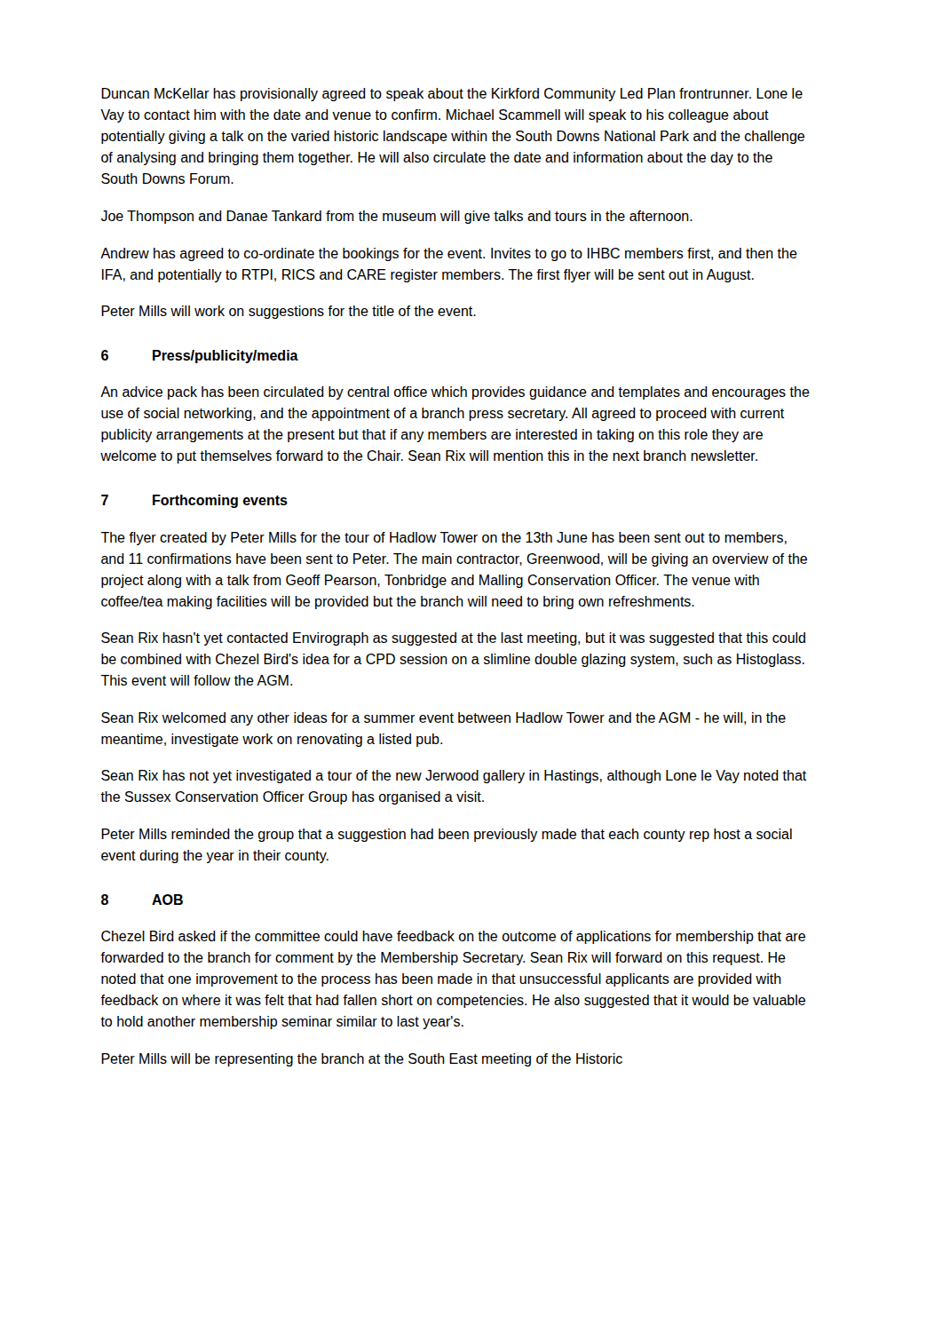Duncan McKellar has provisionally agreed to speak about the Kirkford Community Led Plan frontrunner. Lone le Vay to contact him with the date and venue to confirm. Michael Scammell will speak to his colleague about potentially giving a talk on the varied historic landscape within the South Downs National Park and the challenge of analysing and bringing them together. He will also circulate the date and information about the day to the South Downs Forum.
Joe Thompson and Danae Tankard from the museum will give talks and tours in the afternoon.
Andrew has agreed to co-ordinate the bookings for the event. Invites to go to IHBC members first, and then the IFA, and potentially to RTPI, RICS and CARE register members. The first flyer will be sent out in August.
Peter Mills will work on suggestions for the title of the event.
6 Press/publicity/media
An advice pack has been circulated by central office which provides guidance and templates and encourages the use of social networking, and the appointment of a branch press secretary. All agreed to proceed with current publicity arrangements at the present but that if any members are interested in taking on this role they are welcome to put themselves forward to the Chair. Sean Rix will mention this in the next branch newsletter.
7 Forthcoming events
The flyer created by Peter Mills for the tour of Hadlow Tower on the 13th June has been sent out to members, and 11 confirmations have been sent to Peter. The main contractor, Greenwood, will be giving an overview of the project along with a talk from Geoff Pearson, Tonbridge and Malling Conservation Officer. The venue with coffee/tea making facilities will be provided but the branch will need to bring own refreshments.
Sean Rix hasn't yet contacted Envirograph as suggested at the last meeting, but it was suggested that this could be combined with Chezel Bird's idea for a CPD session on a slimline double glazing system, such as Histoglass. This event will follow the AGM.
Sean Rix welcomed any other ideas for a summer event between Hadlow Tower and the AGM - he will, in the meantime, investigate work on renovating a listed pub.
Sean Rix has not yet investigated a tour of the new Jerwood gallery in Hastings, although Lone le Vay noted that the Sussex Conservation Officer Group has organised a visit.
Peter Mills reminded the group that a suggestion had been previously made that each county rep host a social event during the year in their county.
8 AOB
Chezel Bird asked if the committee could have feedback on the outcome of applications for membership that are forwarded to the branch for comment by the Membership Secretary. Sean Rix will forward on this request. He noted that one improvement to the process has been made in that unsuccessful applicants are provided with feedback on where it was felt that had fallen short on competencies. He also suggested that it would be valuable to hold another membership seminar similar to last year's.
Peter Mills will be representing the branch at the South East meeting of the Historic